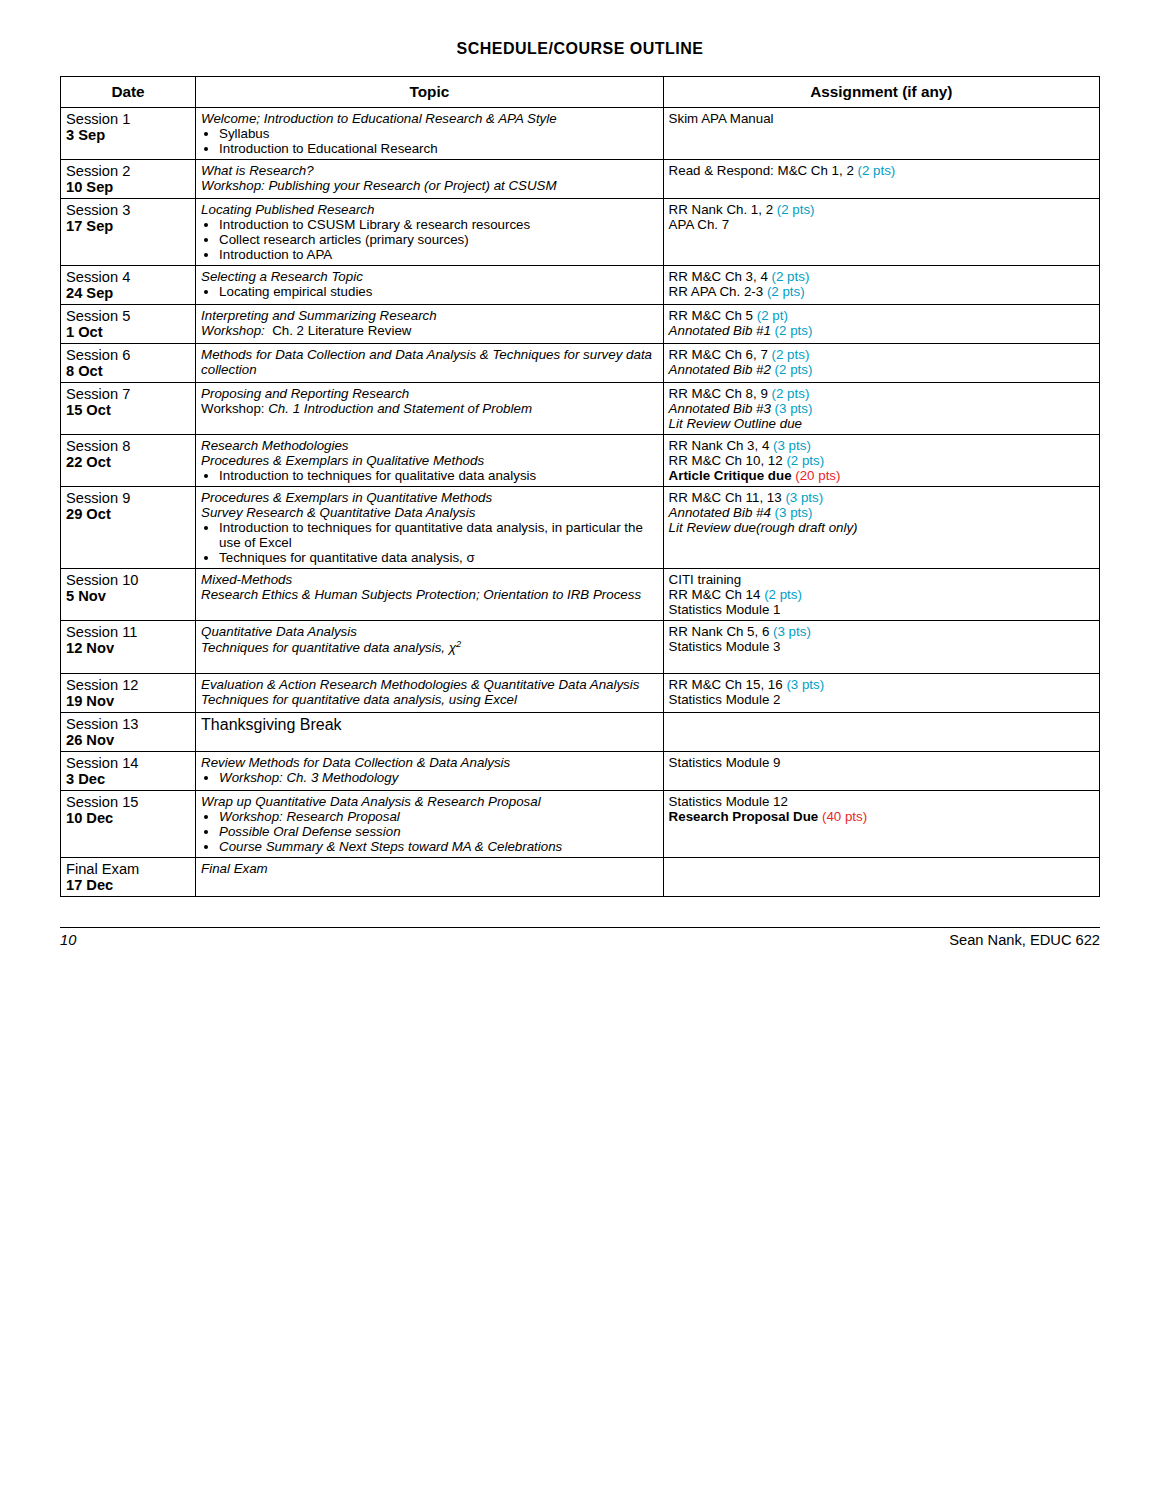SCHEDULE/COURSE OUTLINE
| Date | Topic | Assignment (if any) |
| --- | --- | --- |
| Session 1 3 Sep | Welcome; Introduction to Educational Research & APA Style Syllabus Introduction to Educational Research | Skim APA Manual |
| Session 2 10 Sep | What is Research? Workshop: Publishing your Research (or Project) at CSUSM | Read & Respond: M&C Ch 1, 2 (2 pts) |
| Session 3 17 Sep | Locating Published Research Introduction to CSUSM Library & research resources Collect research articles (primary sources) Introduction to APA | RR Nank Ch. 1, 2 (2 pts) APA Ch. 7 |
| Session 4 24 Sep | Selecting a Research Topic Locating empirical studies | RR M&C Ch 3, 4 (2 pts) RR APA Ch. 2-3 (2 pts) |
| Session 5 1 Oct | Interpreting and Summarizing Research Workshop: Ch. 2 Literature Review | RR M&C Ch 5 (2 pt) Annotated Bib #1 (2 pts) |
| Session 6 8 Oct | Methods for Data Collection and Data Analysis & Techniques for survey data collection | RR M&C Ch 6, 7 (2 pts) Annotated Bib #2 (2 pts) |
| Session 7 15 Oct | Proposing and Reporting Research Workshop: Ch. 1 Introduction and Statement of Problem | RR M&C Ch 8, 9 (2 pts) Annotated Bib #3 (3 pts) Lit Review Outline due |
| Session 8 22 Oct | Research Methodologies Procedures & Exemplars in Qualitative Methods Introduction to techniques for qualitative data analysis | RR Nank Ch 3, 4 (3 pts) RR M&C Ch 10, 12 (2 pts) Article Critique due (20 pts) |
| Session 9 29 Oct | Procedures & Exemplars in Quantitative Methods Survey Research & Quantitative Data Analysis Introduction to techniques for quantitative data analysis, in particular the use of Excel Techniques for quantitative data analysis, σ | RR M&C Ch 11, 13 (3 pts) Annotated Bib #4 (3 pts) Lit Review due(rough draft only) |
| Session 10 5 Nov | Mixed-Methods Research Ethics & Human Subjects Protection; Orientation to IRB Process | CITI training RR M&C Ch 14 (2 pts) Statistics Module 1 |
| Session 11 12 Nov | Quantitative Data Analysis Techniques for quantitative data analysis, χ 2 | RR Nank Ch 5, 6 (3 pts) Statistics Module 3 |
| Session 12 19 Nov | Evaluation & Action Research Methodologies & Quantitative Data Analysis Techniques for quantitative data analysis, using Excel | RR M&C Ch 15, 16 (3 pts) Statistics Module 2 |
| Session 13 26 Nov | Thanksgiving Break | |
| Session 14 3 Dec | Review Methods for Data Collection & Data Analysis Workshop: Ch. 3 Methodology | Statistics Module 9 |
| Session 15 10 Dec | Wrap up Quantitative Data Analysis & Research Proposal Workshop: Research Proposal Possible Oral Defense session Course Summary & Next Steps toward MA & Celebrations | Statistics Module 12 Research Proposal Due (40 pts) |
| Final Exam 17 Dec | Final Exam | |
10 Sean Nank, EDUC 622